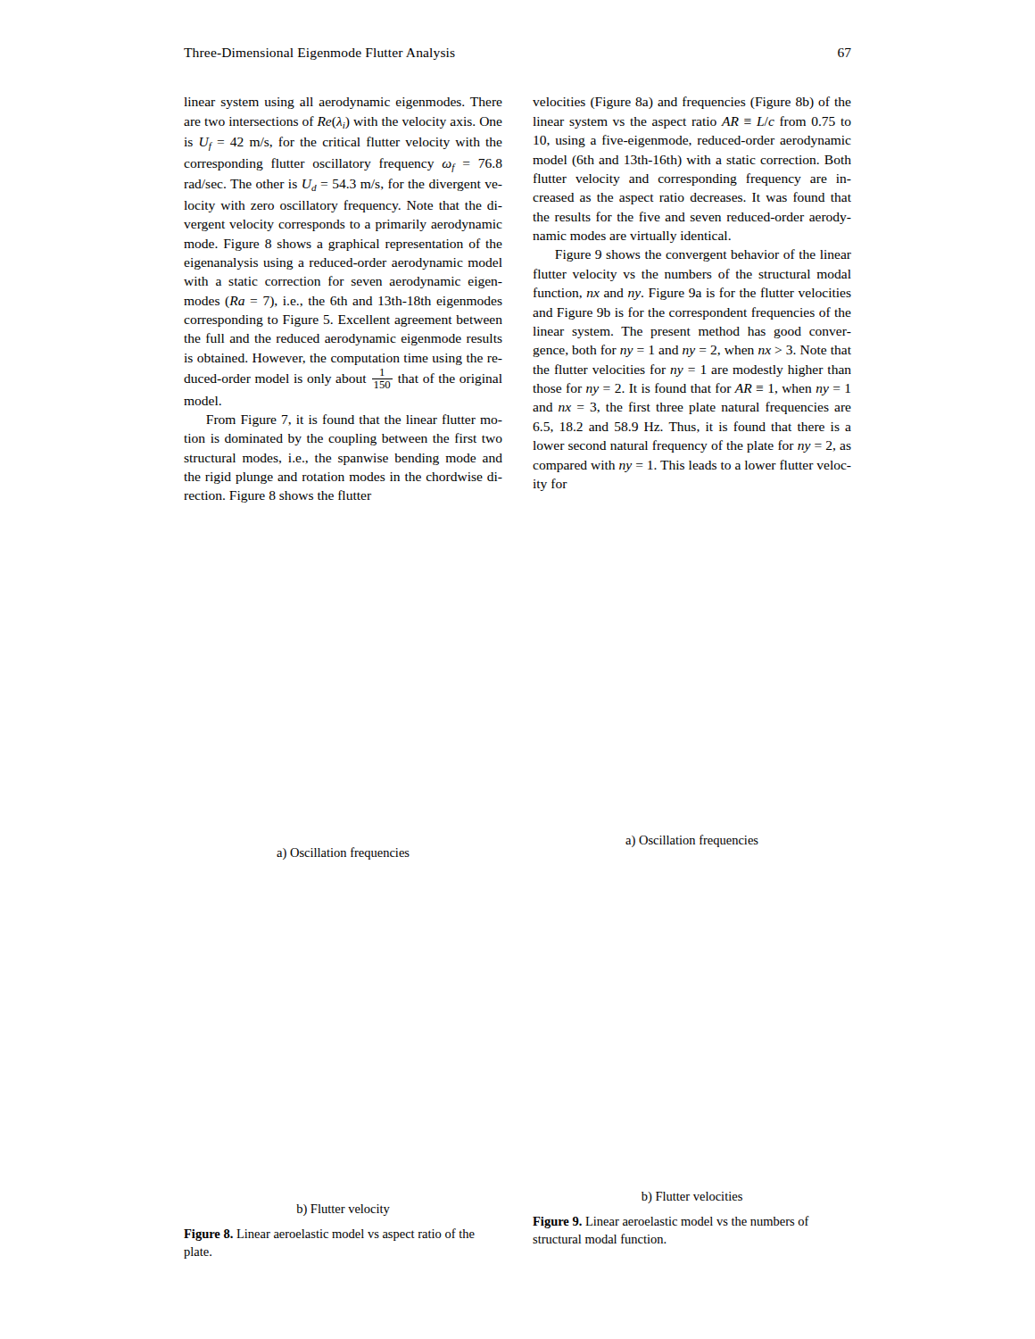Three-Dimensional Eigenmode Flutter Analysis
67
linear system using all aerodynamic eigenmodes. There are two intersections of Re(λi) with the velocity axis. One is Uf = 42 m/s, for the critical flutter velocity with the corresponding flutter oscillatory frequency ωf = 76.8 rad/sec. The other is Ud = 54.3 m/s, for the divergent velocity with zero oscillatory frequency. Note that the divergent velocity corresponds to a primarily aerodynamic mode. Figure 8 shows a graphical representation of the eigenanalysis using a reduced-order aerodynamic model with a static correction for seven aerodynamic eigenmodes (Ra = 7), i.e., the 6th and 13th-18th eigenmodes corresponding to Figure 5. Excellent agreement between the full and the reduced aerodynamic eigenmode results is obtained. However, the computation time using the reduced-order model is only about 1150 that of the original model.
From Figure 7, it is found that the linear flutter motion is dominated by the coupling between the first two structural modes, i.e., the spanwise bending mode and the rigid plunge and rotation modes in the chordwise direction. Figure 8 shows the flutter
a) Oscillation frequencies
b) Flutter velocity
Figure 8. Linear aeroelastic model vs aspect ratio of the plate.
velocities (Figure 8a) and frequencies (Figure 8b) of the linear system vs the aspect ratio AR ≡ L/c from 0.75 to 10, using a five-eigenmode, reduced-order aerodynamic model (6th and 13th-16th) with a static correction. Both flutter velocity and corresponding frequency are increased as the aspect ratio decreases. It was found that the results for the five and seven reduced-order aerodynamic modes are virtually identical.
Figure 9 shows the convergent behavior of the linear flutter velocity vs the numbers of the structural modal function, nx and ny. Figure 9a is for the flutter velocities and Figure 9b is for the correspondent frequencies of the linear system. The present method has good convergence, both for ny = 1 and ny = 2, when nx > 3. Note that the flutter velocities for ny = 1 are modestly higher than those for ny = 2. It is found that for AR ≡ 1, when ny = 1 and nx = 3, the first three plate natural frequencies are 6.5, 18.2 and 58.9 Hz. Thus, it is found that there is a lower second natural frequency of the plate for ny = 2, as compared with ny = 1. This leads to a lower flutter velocity for
a) Oscillation frequencies
b) Flutter velocities
Figure 9. Linear aeroelastic model vs the numbers of structural modal function.